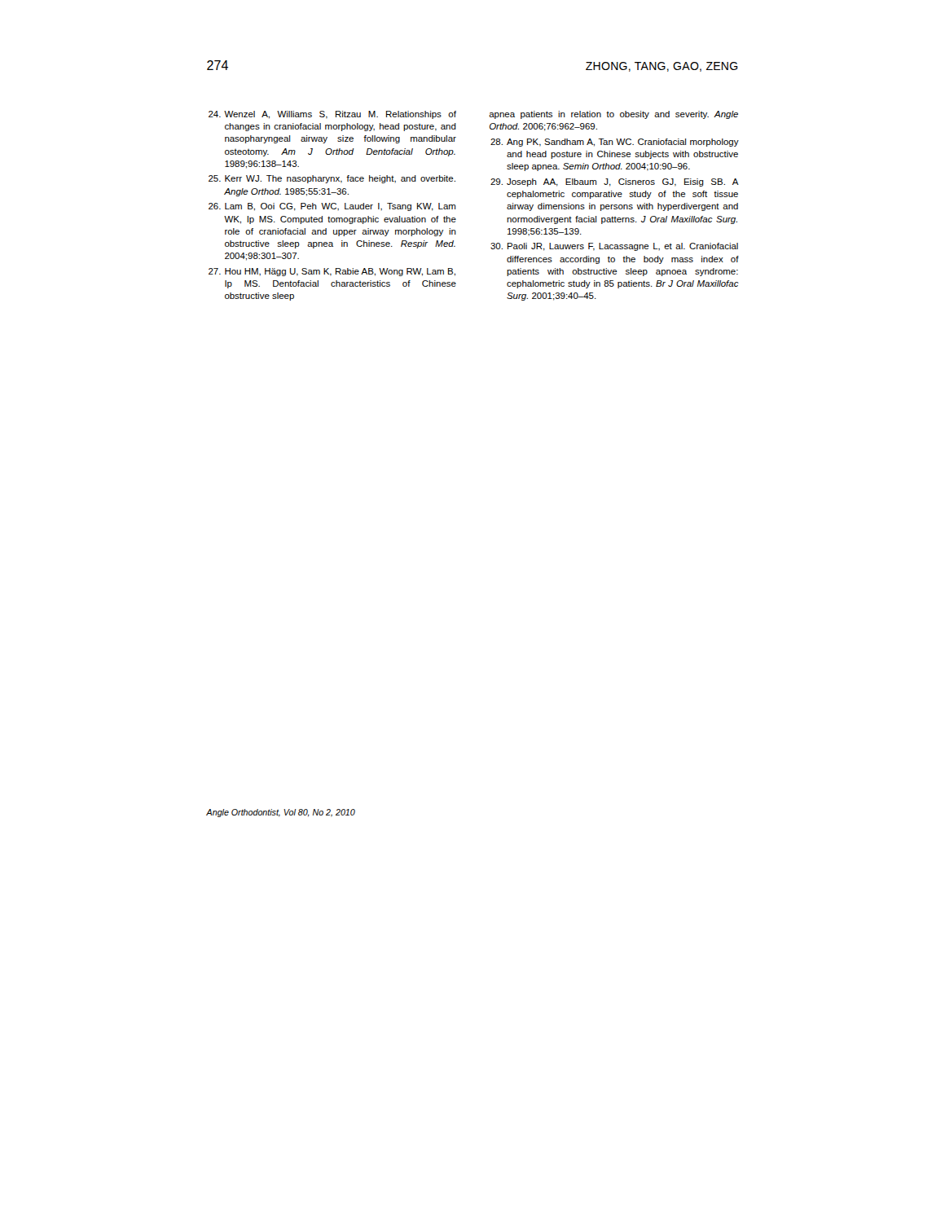274
ZHONG, TANG, GAO, ZENG
24. Wenzel A, Williams S, Ritzau M. Relationships of changes in craniofacial morphology, head posture, and nasopharyngeal airway size following mandibular osteotomy. Am J Orthod Dentofacial Orthop. 1989;96:138–143.
25. Kerr WJ. The nasopharynx, face height, and overbite. Angle Orthod. 1985;55:31–36.
26. Lam B, Ooi CG, Peh WC, Lauder I, Tsang KW, Lam WK, Ip MS. Computed tomographic evaluation of the role of craniofacial and upper airway morphology in obstructive sleep apnea in Chinese. Respir Med. 2004;98:301–307.
27. Hou HM, Hägg U, Sam K, Rabie AB, Wong RW, Lam B, Ip MS. Dentofacial characteristics of Chinese obstructive sleep
apnea patients in relation to obesity and severity. Angle Orthod. 2006;76:962–969.
28. Ang PK, Sandham A, Tan WC. Craniofacial morphology and head posture in Chinese subjects with obstructive sleep apnea. Semin Orthod. 2004;10:90–96.
29. Joseph AA, Elbaum J, Cisneros GJ, Eisig SB. A cephalometric comparative study of the soft tissue airway dimensions in persons with hyperdivergent and normodivergent facial patterns. J Oral Maxillofac Surg. 1998;56:135–139.
30. Paoli JR, Lauwers F, Lacassagne L, et al. Craniofacial differences according to the body mass index of patients with obstructive sleep apnoea syndrome: cephalometric study in 85 patients. Br J Oral Maxillofac Surg. 2001;39:40–45.
Angle Orthodontist, Vol 80, No 2, 2010